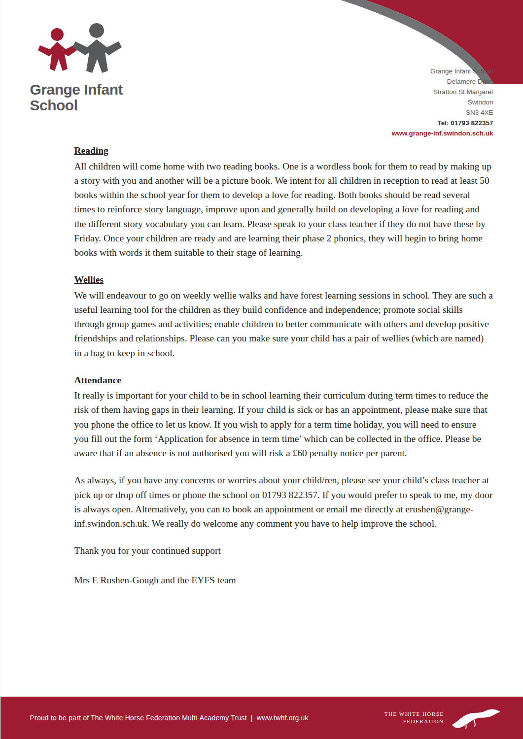Grange Infant
School
Grange Infant School
Delamere Drive
Stratton St Margaret
Swindon
SN3 4XE
Tel: 01793 822357
www.grange-inf.swindon.sch.uk
Reading
All children will come home with two reading books. One is a wordless book for them to read by making up a story with you and another will be a picture book. We intent for all children in reception to read at least 50 books within the school year for them to develop a love for reading. Both books should be read several times to reinforce story language, improve upon and generally build on developing a love for reading and the different story vocabulary you can learn. Please speak to your class teacher if they do not have these by Friday. Once your children are ready and are learning their phase 2 phonics, they will begin to bring home books with words it them suitable to their stage of learning.
Wellies
We will endeavour to go on weekly wellie walks and have forest learning sessions in school. They are such a useful learning tool for the children as they build confidence and independence; promote social skills through group games and activities; enable children to better communicate with others and develop positive friendships and relationships. Please can you make sure your child has a pair of wellies (which are named) in a bag to keep in school.
Attendance
It really is important for your child to be in school learning their curriculum during term times to reduce the risk of them having gaps in their learning. If your child is sick or has an appointment, please make sure that you phone the office to let us know. If you wish to apply for a term time holiday, you will need to ensure you fill out the form ‘Application for absence in term time’ which can be collected in the office. Please be aware that if an absence is not authorised you will risk a £60 penalty notice per parent.
As always, if you have any concerns or worries about your child/ren, please see your child’s class teacher at pick up or drop off times or phone the school on 01793 822357. If you would prefer to speak to me, my door is always open. Alternatively, you can to book an appointment or email me directly at erushen@grange-inf.swindon.sch.uk. We really do welcome any comment you have to help improve the school.
Thank you for your continued support
Mrs E Rushen-Gough and the EYFS team
Proud to be part of The White Horse Federation Multi-Academy Trust | www.twhf.org.uk
The White Horse
Federation